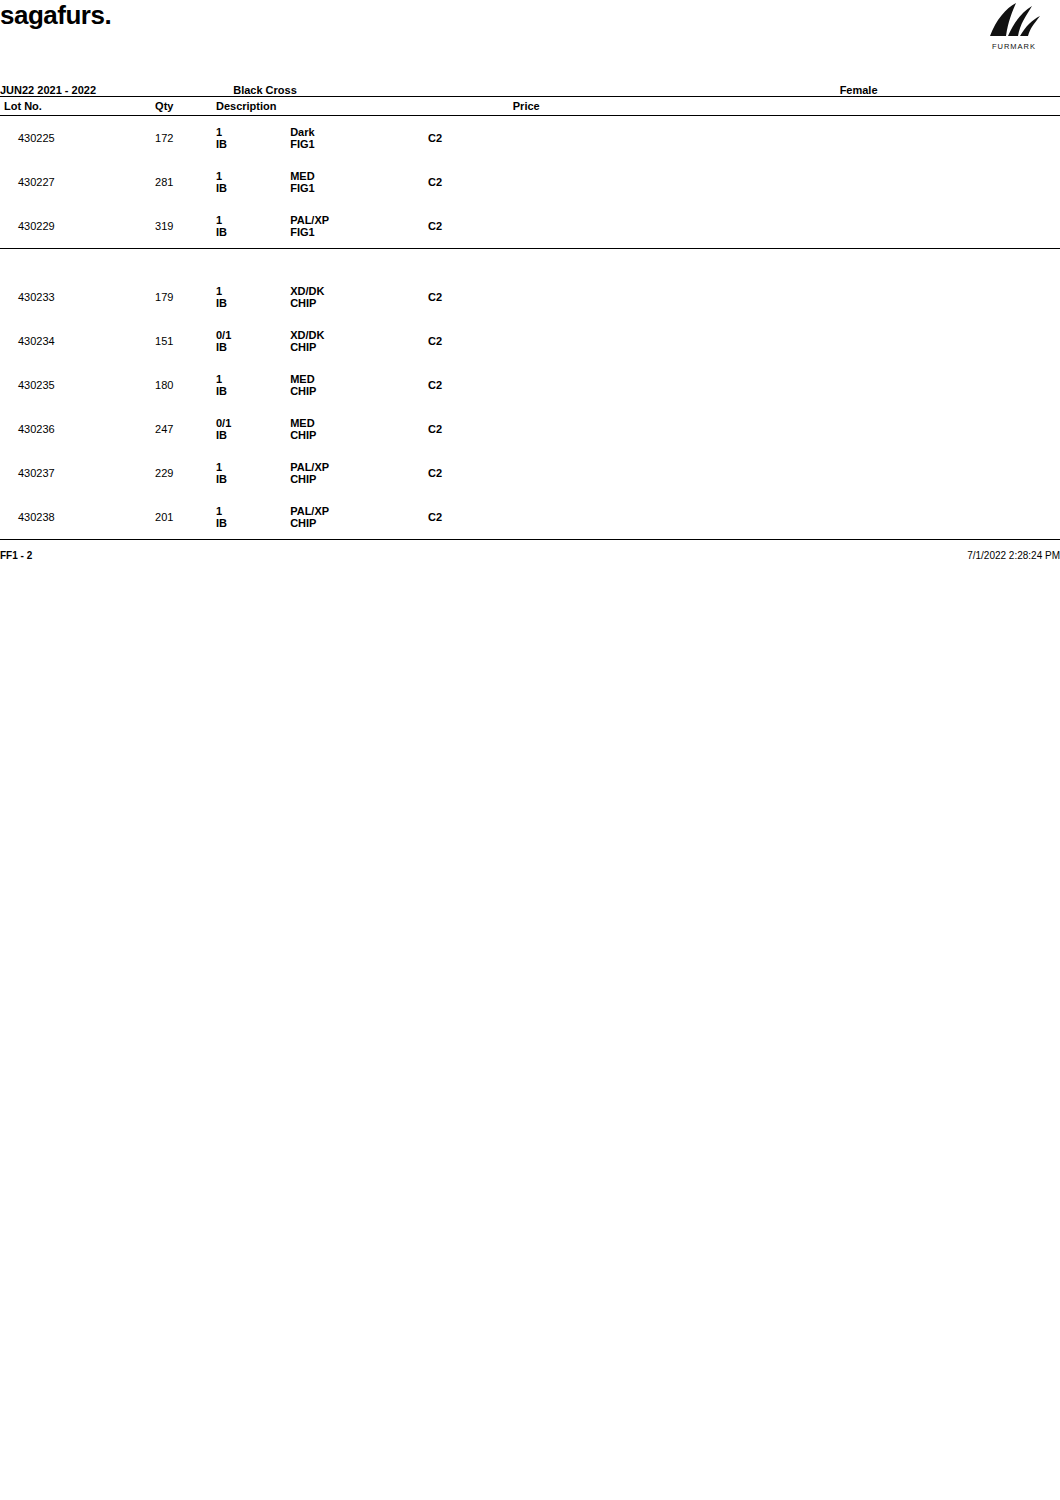sagafurs.
FURMARK
JUN22 2021 - 2022
Black Cross
Female
| Lot No. | Qty | Description | Price | |
| --- | --- | --- | --- | --- |
| 430225 | 172 | 1 IB | Dark FIG1 | C2 | | |
| 430227 | 281 | 1 IB | MED FIG1 | C2 | | |
| 430229 | 319 | 1 IB | PAL/XP FIG1 | C2 | | |
| 430233 | 179 | 1 IB | XD/DK CHIP | C2 | | |
| 430234 | 151 | 0/1 IB | XD/DK CHIP | C2 | | |
| 430235 | 180 | 1 IB | MED CHIP | C2 | | |
| 430236 | 247 | 0/1 IB | MED CHIP | C2 | | |
| 430237 | 229 | 1 IB | PAL/XP CHIP | C2 | | |
| 430238 | 201 | 1 IB | PAL/XP CHIP | C2 | | |
FF1 - 2
7/1/2022 2:28:24 PM